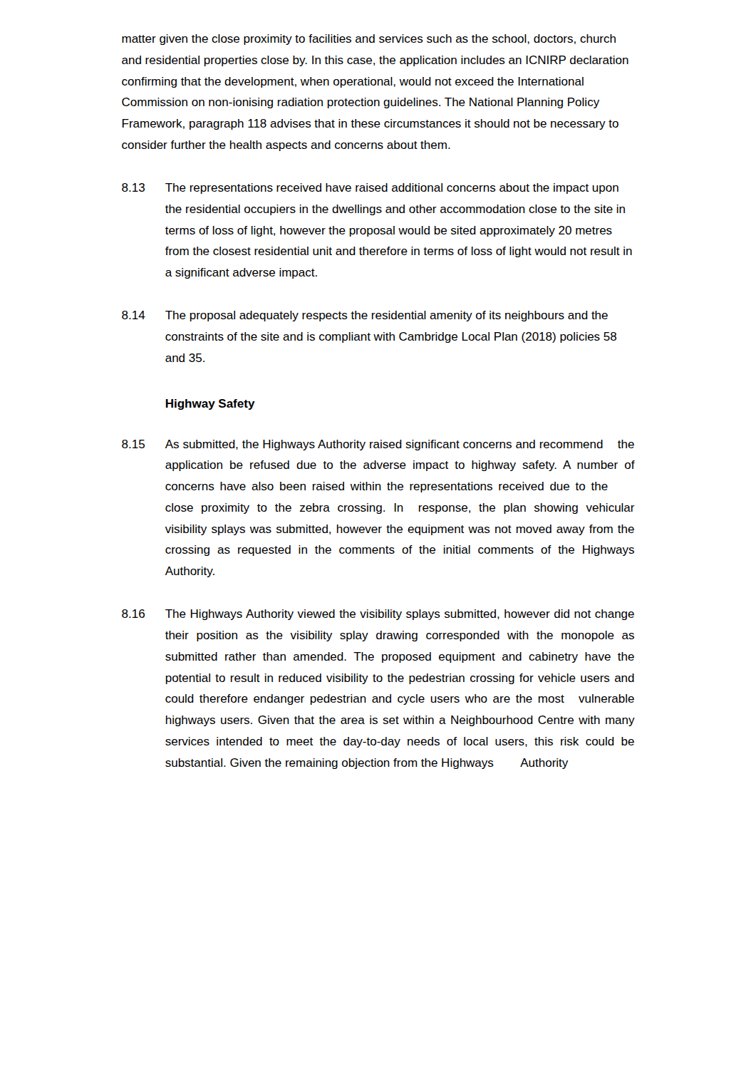matter given the close proximity to facilities and services such as the school, doctors, church and residential properties close by. In this case, the application includes an ICNIRP declaration confirming that the development, when operational, would not exceed the International Commission on non-ionising radiation protection guidelines. The National Planning Policy Framework, paragraph 118 advises that in these circumstances it should not be necessary to consider further the health aspects and concerns about them.
8.13
The representations received have raised additional concerns about the impact upon the residential occupiers in the dwellings and other accommodation close to the site in terms of loss of light, however the proposal would be sited approximately 20 metres from the closest residential unit and therefore in terms of loss of light would not result in a significant adverse impact.
8.14
The proposal adequately respects the residential amenity of its neighbours and the constraints of the site and is compliant with Cambridge Local Plan (2018) policies 58 and 35.
Highway Safety
8.15
As submitted, the Highways Authority raised significant concerns and recommend the application be refused due to the adverse impact to highway safety. A number of concerns have also been raised within the representations received due to the close proximity to the zebra crossing. In response, the plan showing vehicular visibility splays was submitted, however the equipment was not moved away from the crossing as requested in the comments of the initial comments of the Highways Authority.
8.16
The Highways Authority viewed the visibility splays submitted, however did not change their position as the visibility splay drawing corresponded with the monopole as submitted rather than amended. The proposed equipment and cabinetry have the potential to result in reduced visibility to the pedestrian crossing for vehicle users and could therefore endanger pedestrian and cycle users who are the most vulnerable highways users. Given that the area is set within a Neighbourhood Centre with many services intended to meet the day-to-day needs of local users, this risk could be substantial. Given the remaining objection from the Highways Authority